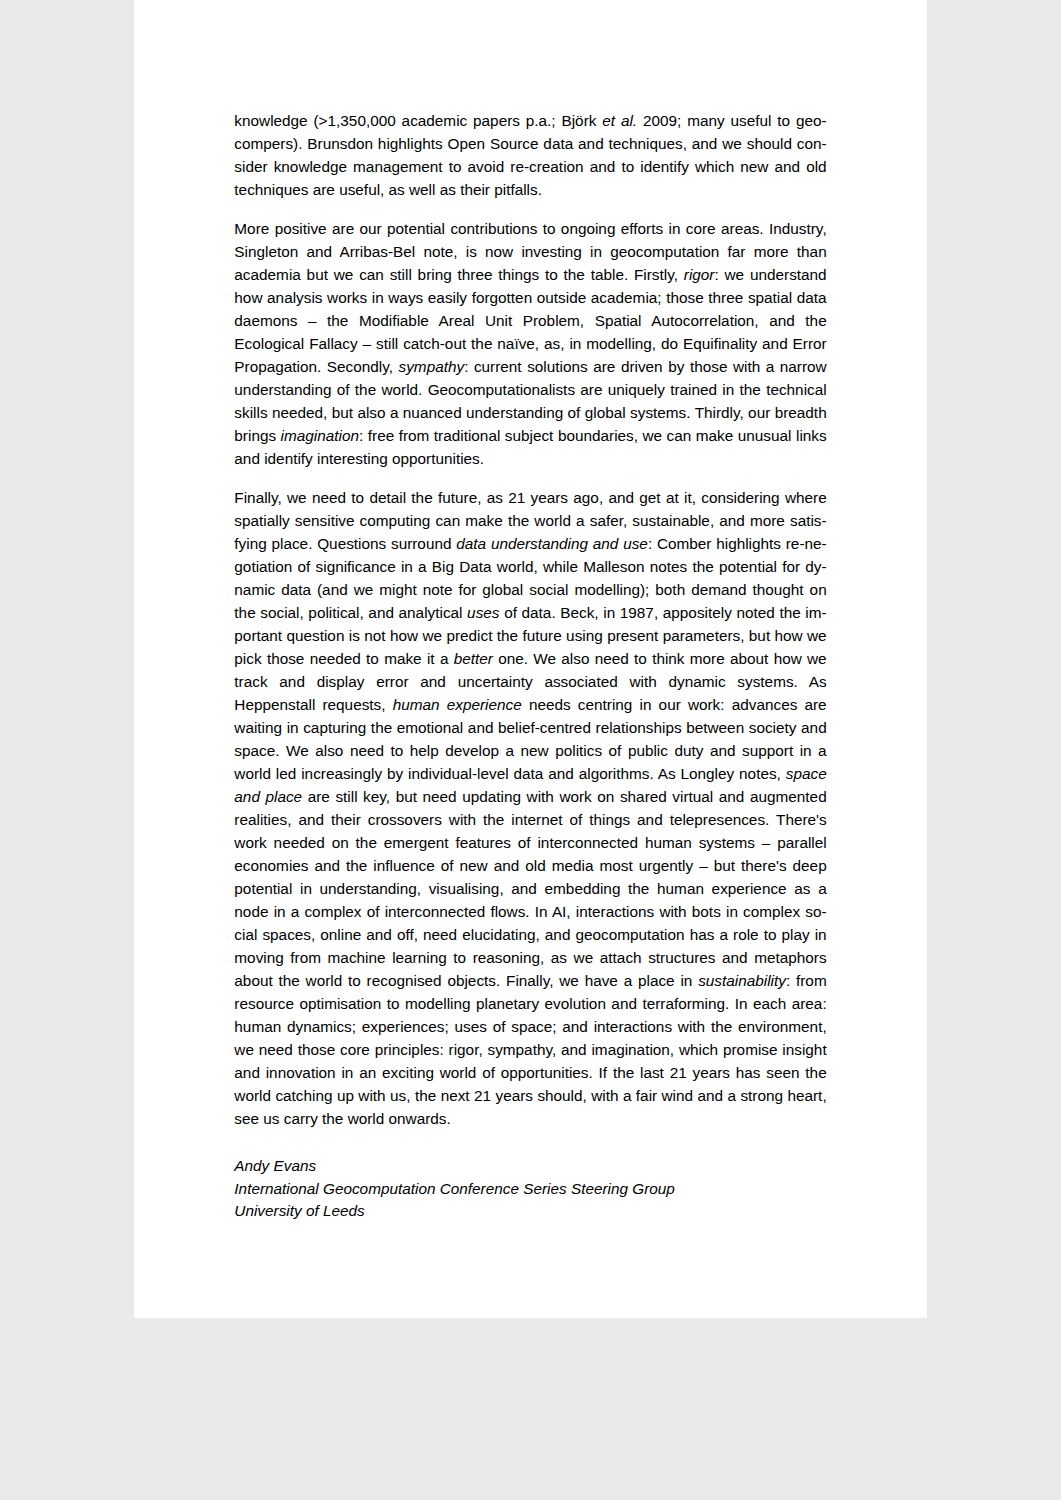knowledge (>1,350,000 academic papers p.a.; Björk et al. 2009; many useful to geocompers). Brunsdon highlights Open Source data and techniques, and we should consider knowledge management to avoid re-creation and to identify which new and old techniques are useful, as well as their pitfalls.
More positive are our potential contributions to ongoing efforts in core areas. Industry, Singleton and Arribas-Bel note, is now investing in geocomputation far more than academia but we can still bring three things to the table. Firstly, rigor: we understand how analysis works in ways easily forgotten outside academia; those three spatial data daemons – the Modifiable Areal Unit Problem, Spatial Autocorrelation, and the Ecological Fallacy – still catch-out the naïve, as, in modelling, do Equifinality and Error Propagation. Secondly, sympathy: current solutions are driven by those with a narrow understanding of the world. Geocomputationalists are uniquely trained in the technical skills needed, but also a nuanced understanding of global systems. Thirdly, our breadth brings imagination: free from traditional subject boundaries, we can make unusual links and identify interesting opportunities.
Finally, we need to detail the future, as 21 years ago, and get at it, considering where spatially sensitive computing can make the world a safer, sustainable, and more satisfying place. Questions surround data understanding and use: Comber highlights re-negotiation of significance in a Big Data world, while Malleson notes the potential for dynamic data (and we might note for global social modelling); both demand thought on the social, political, and analytical uses of data. Beck, in 1987, appositely noted the important question is not how we predict the future using present parameters, but how we pick those needed to make it a better one. We also need to think more about how we track and display error and uncertainty associated with dynamic systems. As Heppenstall requests, human experience needs centring in our work: advances are waiting in capturing the emotional and belief-centred relationships between society and space. We also need to help develop a new politics of public duty and support in a world led increasingly by individual-level data and algorithms. As Longley notes, space and place are still key, but need updating with work on shared virtual and augmented realities, and their crossovers with the internet of things and telepresences. There's work needed on the emergent features of interconnected human systems – parallel economies and the influence of new and old media most urgently – but there's deep potential in understanding, visualising, and embedding the human experience as a node in a complex of interconnected flows. In AI, interactions with bots in complex social spaces, online and off, need elucidating, and geocomputation has a role to play in moving from machine learning to reasoning, as we attach structures and metaphors about the world to recognised objects. Finally, we have a place in sustainability: from resource optimisation to modelling planetary evolution and terraforming. In each area: human dynamics; experiences; uses of space; and interactions with the environment, we need those core principles: rigor, sympathy, and imagination, which promise insight and innovation in an exciting world of opportunities. If the last 21 years has seen the world catching up with us, the next 21 years should, with a fair wind and a strong heart, see us carry the world onwards.
Andy Evans
International Geocomputation Conference Series Steering Group
University of Leeds